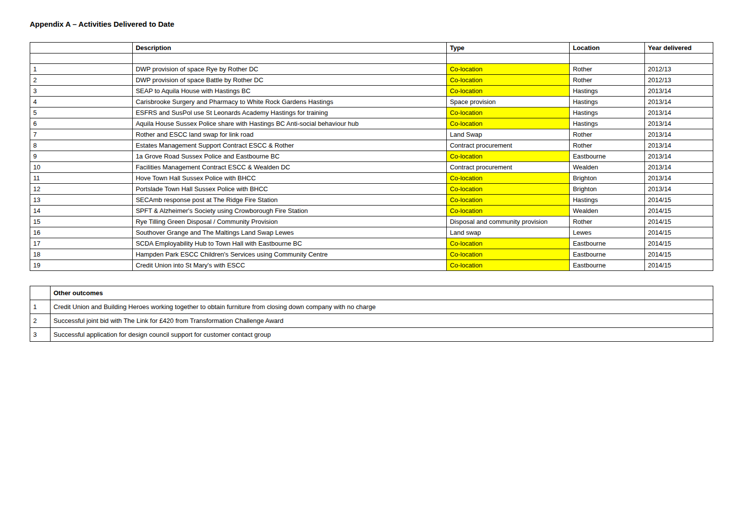Appendix A – Activities Delivered to Date
| | Description | Type | Location | Year delivered |
| --- | --- | --- | --- | --- |
| 1 | DWP provision of space Rye by Rother DC | Co-location | Rother | 2012/13 |
| 2 | DWP provision of space Battle by Rother DC | Co-location | Rother | 2012/13 |
| 3 | SEAP to Aquila House with Hastings BC | Co-location | Hastings | 2013/14 |
| 4 | Carisbrooke Surgery and Pharmacy to White Rock Gardens Hastings | Space provision | Hastings | 2013/14 |
| 5 | ESFRS and SusPol use St Leonards Academy Hastings for training | Co-location | Hastings | 2013/14 |
| 6 | Aquila House Sussex Police share with Hastings BC Anti-social behaviour hub | Co-location | Hastings | 2013/14 |
| 7 | Rother and ESCC land swap for link road | Land Swap | Rother | 2013/14 |
| 8 | Estates Management Support Contract ESCC & Rother | Contract procurement | Rother | 2013/14 |
| 9 | 1a Grove Road Sussex Police and Eastbourne BC | Co-location | Eastbourne | 2013/14 |
| 10 | Facilities Management Contract ESCC & Wealden DC | Contract procurement | Wealden | 2013/14 |
| 11 | Hove Town Hall Sussex Police with BHCC | Co-location | Brighton | 2013/14 |
| 12 | Portslade Town Hall Sussex Police with BHCC | Co-location | Brighton | 2013/14 |
| 13 | SECAmb response post at The Ridge Fire Station | Co-location | Hastings | 2014/15 |
| 14 | SPFT & Alzheimer's Society using Crowborough Fire Station | Co-location | Wealden | 2014/15 |
| 15 | Rye Tilling Green Disposal / Community Provision | Disposal and community provision | Rother | 2014/15 |
| 16 | Southover Grange and The Maltings Land Swap Lewes | Land swap | Lewes | 2014/15 |
| 17 | SCDA Employability Hub to Town Hall with Eastbourne BC | Co-location | Eastbourne | 2014/15 |
| 18 | Hampden Park ESCC Children's Services using Community Centre | Co-location | Eastbourne | 2014/15 |
| 19 | Credit Union into St Mary's with ESCC | Co-location | Eastbourne | 2014/15 |
| | Other outcomes |
| 1 | Credit Union and Building Heroes working together to obtain furniture from closing down company with no charge |
| 2 | Successful joint bid with The Link for £420 from Transformation Challenge Award |
| 3 | Successful application for design council support for customer contact group |